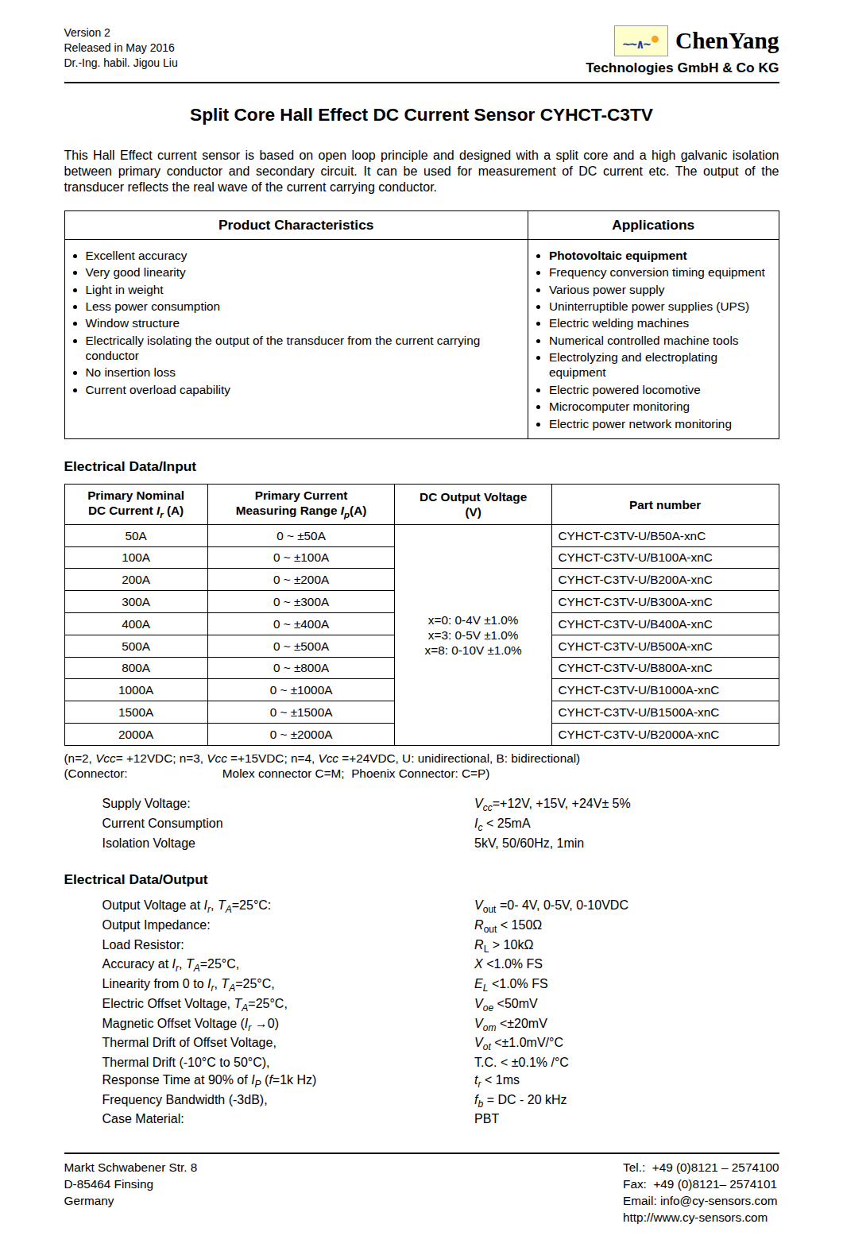Version 2
Released in May 2016
Dr.-Ing. habil. Jigou Liu
∼∼∧∼●ChenYang
Technologies GmbH & Co KG
Split Core Hall Effect DC Current Sensor CYHCT-C3TV
This Hall Effect current sensor is based on open loop principle and designed with a split core and a high galvanic isolation between primary conductor and secondary circuit. It can be used for measurement of DC current etc. The output of the transducer reflects the real wave of the current carrying conductor.
| Product Characteristics | Applications |
| --- | --- |
| Excellent accuracy Very good linearity Light in weight Less power consumption Window structure Electrically isolating the output of the transducer from the current carrying conductor No insertion loss Current overload capability | Photovoltaic equipment Frequency conversion timing equipment Various power supply Uninterruptible power supplies (UPS) Electric welding machines Numerical controlled machine tools Electrolyzing and electroplating equipment Electric powered locomotive Microcomputer monitoring Electric power network monitoring |
Electrical Data/Input
| Primary Nominal DC Current I r (A) | Primary Current Measuring Range I p (A) | DC Output Voltage (V) | Part number |
| --- | --- | --- | --- |
| 50A | 0 ~ ±50A | x=0: 0-4V ±1.0% x=3: 0-5V ±1.0% x=8: 0-10V ±1.0% | CYHCT-C3TV-U/B50A-xnC |
| 100A | 0 ~ ±100A | CYHCT-C3TV-U/B100A-xnC |
| 200A | 0 ~ ±200A | CYHCT-C3TV-U/B200A-xnC |
| 300A | 0 ~ ±300A | CYHCT-C3TV-U/B300A-xnC |
| 400A | 0 ~ ±400A | CYHCT-C3TV-U/B400A-xnC |
| 500A | 0 ~ ±500A | CYHCT-C3TV-U/B500A-xnC |
| 800A | 0 ~ ±800A | CYHCT-C3TV-U/B800A-xnC |
| 1000A | 0 ~ ±1000A | CYHCT-C3TV-U/B1000A-xnC |
| 1500A | 0 ~ ±1500A | CYHCT-C3TV-U/B1500A-xnC |
| 2000A | 0 ~ ±2000A | CYHCT-C3TV-U/B2000A-xnC |
(n=2, Vcc= +12VDC; n=3, Vcc =+15VDC; n=4, Vcc =+24VDC, U: unidirectional, B: bidirectional)
(Connector: Molex connector C=M; Phoenix Connector: C=P)
| Supply Voltage: | V cc =+12V, +15V, +24V± 5% |
| Current Consumption | I c < 25mA |
| Isolation Voltage | 5kV, 50/60Hz, 1min |
Electrical Data/Output
| Output Voltage at I r , T A =25°C: | V out =0- 4V, 0-5V, 0-10VDC |
| Output Impedance: | R out < 150Ω |
| Load Resistor: | R L > 10kΩ |
| Accuracy at I r , T A =25°C, | X <1.0% FS |
| Linearity from 0 to I r , T A =25°C, | E L <1.0% FS |
| Electric Offset Voltage, T A =25°C, | V oe <50mV |
| Magnetic Offset Voltage ( I r →0) | V om <±20mV |
| Thermal Drift of Offset Voltage, | V ot <±1.0mV/°C |
| Thermal Drift (-10°C to 50°C), | T.C. < ±0.1% /°C |
| Response Time at 90% of I P ( f =1k Hz) | t r < 1ms |
| Frequency Bandwidth (-3dB), | f b = DC - 20 kHz |
| Case Material: | PBT |
Markt Schwabener Str. 8
D-85464 Finsing
Germany
Tel.: +49 (0)8121 – 2574100
Fax: +49 (0)8121– 2574101
Email: info@cy-sensors.com
http://www.cy-sensors.com